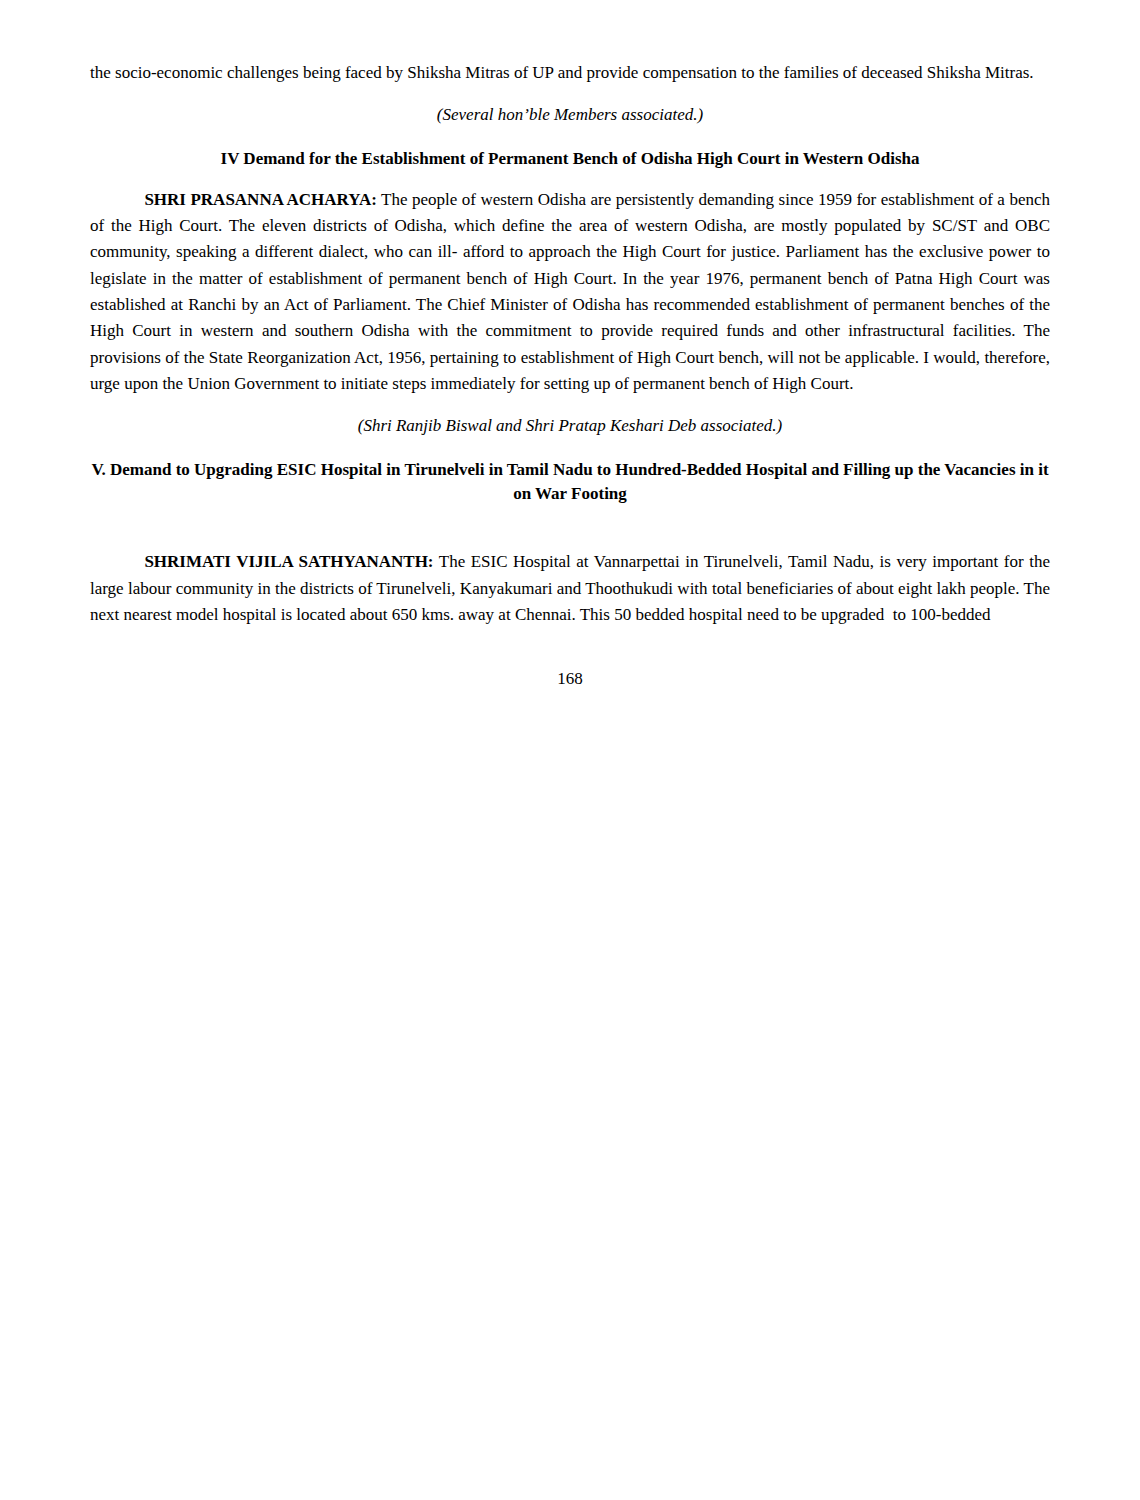the socio-economic challenges being faced by Shiksha Mitras of UP and provide compensation to the families of deceased Shiksha Mitras.
(Several hon’ble Members associated.)
IV Demand for the Establishment of Permanent Bench of Odisha High Court in Western Odisha
SHRI PRASANNA ACHARYA: The people of western Odisha are persistently demanding since 1959 for establishment of a bench of the High Court. The eleven districts of Odisha, which define the area of western Odisha, are mostly populated by SC/ST and OBC community, speaking a different dialect, who can ill- afford to approach the High Court for justice. Parliament has the exclusive power to legislate in the matter of establishment of permanent bench of High Court. In the year 1976, permanent bench of Patna High Court was established at Ranchi by an Act of Parliament. The Chief Minister of Odisha has recommended establishment of permanent benches of the High Court in western and southern Odisha with the commitment to provide required funds and other infrastructural facilities. The provisions of the State Reorganization Act, 1956, pertaining to establishment of High Court bench, will not be applicable. I would, therefore, urge upon the Union Government to initiate steps immediately for setting up of permanent bench of High Court.
(Shri Ranjib Biswal and Shri Pratap Keshari Deb associated.)
V. Demand to Upgrading ESIC Hospital in Tirunelveli in Tamil Nadu to Hundred-Bedded Hospital and Filling up the Vacancies in it on War Footing
SHRIMATI VIJILA SATHYANANTH: The ESIC Hospital at Vannarpettai in Tirunelveli, Tamil Nadu, is very important for the large labour community in the districts of Tirunelveli, Kanyakumari and Thoothukudi with total beneficiaries of about eight lakh people. The next nearest model hospital is located about 650 kms. away at Chennai. This 50 bedded hospital need to be upgraded to 100-bedded
168